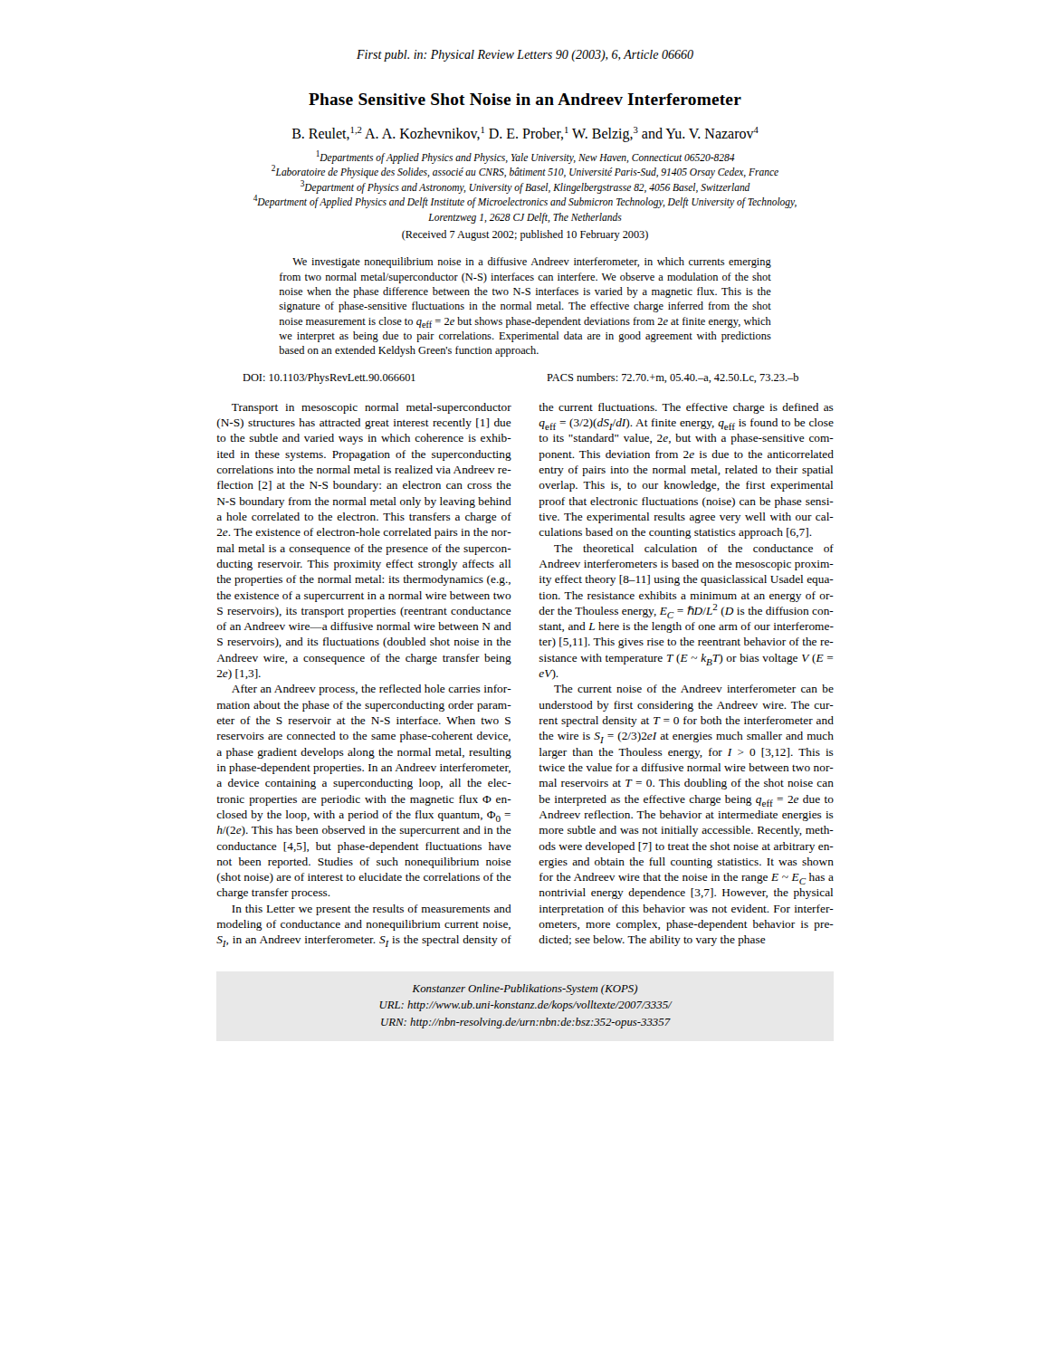First publ. in: Physical Review Letters 90 (2003), 6, Article 06660
Phase Sensitive Shot Noise in an Andreev Interferometer
B. Reulet,1,2 A. A. Kozhevnikov,1 D. E. Prober,1 W. Belzig,3 and Yu. V. Nazarov4
1Departments of Applied Physics and Physics, Yale University, New Haven, Connecticut 06520-8284
2Laboratoire de Physique des Solides, associé au CNRS, bâtiment 510, Université Paris-Sud, 91405 Orsay Cedex, France
3Department of Physics and Astronomy, University of Basel, Klingelbergstrasse 82, 4056 Basel, Switzerland
4Department of Applied Physics and Delft Institute of Microelectronics and Submicron Technology, Delft University of Technology,
Lorentzweg 1, 2628 CJ Delft, The Netherlands
(Received 7 August 2002; published 10 February 2003)
We investigate nonequilibrium noise in a diffusive Andreev interferometer, in which currents emerging from two normal metal/superconductor (N-S) interfaces can interfere. We observe a modulation of the shot noise when the phase difference between the two N-S interfaces is varied by a magnetic flux. This is the signature of phase-sensitive fluctuations in the normal metal. The effective charge inferred from the shot noise measurement is close to qeff = 2e but shows phase-dependent deviations from 2e at finite energy, which we interpret as being due to pair correlations. Experimental data are in good agreement with predictions based on an extended Keldysh Green's function approach.
DOI: 10.1103/PhysRevLett.90.066601
PACS numbers: 72.70.+m, 05.40.–a, 42.50.Lc, 73.23.–b
Transport in mesoscopic normal metal-superconductor (N-S) structures has attracted great interest recently [1] due to the subtle and varied ways in which coherence is exhibited in these systems. Propagation of the superconducting correlations into the normal metal is realized via Andreev reflection [2] at the N-S boundary: an electron can cross the N-S boundary from the normal metal only by leaving behind a hole correlated to the electron. This transfers a charge of 2e. The existence of electron-hole correlated pairs in the normal metal is a consequence of the presence of the superconducting reservoir. This proximity effect strongly affects all the properties of the normal metal: its thermodynamics (e.g., the existence of a supercurrent in a normal wire between two S reservoirs), its transport properties (reentrant conductance of an Andreev wire—a diffusive normal wire between N and S reservoirs), and its fluctuations (doubled shot noise in the Andreev wire, a consequence of the charge transfer being 2e) [1,3].
After an Andreev process, the reflected hole carries information about the phase of the superconducting order parameter of the S reservoir at the N-S interface. When two S reservoirs are connected to the same phase-coherent device, a phase gradient develops along the normal metal, resulting in phase-dependent properties. In an Andreev interferometer, a device containing a superconducting loop, all the electronic properties are periodic with the magnetic flux Φ enclosed by the loop, with a period of the flux quantum, Φ0 = h/(2e). This has been observed in the supercurrent and in the conductance [4,5], but phase-dependent fluctuations have not been reported. Studies of such nonequilibrium noise (shot noise) are of interest to elucidate the correlations of the charge transfer process.
In this Letter we present the results of measurements and modeling of conductance and nonequilibrium current noise, SI, in an Andreev interferometer. SI is the spectral density of the current fluctuations. The effective charge is defined as qeff = (3/2)(dSI/dI). At finite energy, qeff is found to be close to its "standard" value, 2e, but with a phase-sensitive component. This deviation from 2e is due to the anticorrelated entry of pairs into the normal metal, related to their spatial overlap. This is, to our knowledge, the first experimental proof that electronic fluctuations (noise) can be phase sensitive. The experimental results agree very well with our calculations based on the counting statistics approach [6,7].
The theoretical calculation of the conductance of Andreev interferometers is based on the mesoscopic proximity effect theory [8–11] using the quasiclassical Usadel equation. The resistance exhibits a minimum at an energy of order the Thouless energy, EC = ℏD/L2 (D is the diffusion constant, and L here is the length of one arm of our interferometer) [5,11]. This gives rise to the reentrant behavior of the resistance with temperature T (E ~ kBT) or bias voltage V (E = eV).
The current noise of the Andreev interferometer can be understood by first considering the Andreev wire. The current spectral density at T = 0 for both the interferometer and the wire is SI = (2/3)2eI at energies much smaller and much larger than the Thouless energy, for I > 0 [3,12]. This is twice the value for a diffusive normal wire between two normal reservoirs at T = 0. This doubling of the shot noise can be interpreted as the effective charge being qeff = 2e due to Andreev reflection. The behavior at intermediate energies is more subtle and was not initially accessible. Recently, methods were developed [7] to treat the shot noise at arbitrary energies and obtain the full counting statistics. It was shown for the Andreev wire that the noise in the range E ~ EC has a nontrivial energy dependence [3,7]. However, the physical interpretation of this behavior was not evident. For interferometers, more complex, phase-dependent behavior is predicted; see below. The ability to vary the phase
Konstanzer Online-Publikations-System (KOPS)
URL: http://www.ub.uni-konstanz.de/kops/volltexte/2007/3335/
URN: http://nbn-resolving.de/urn:nbn:de:bsz:352-opus-33357